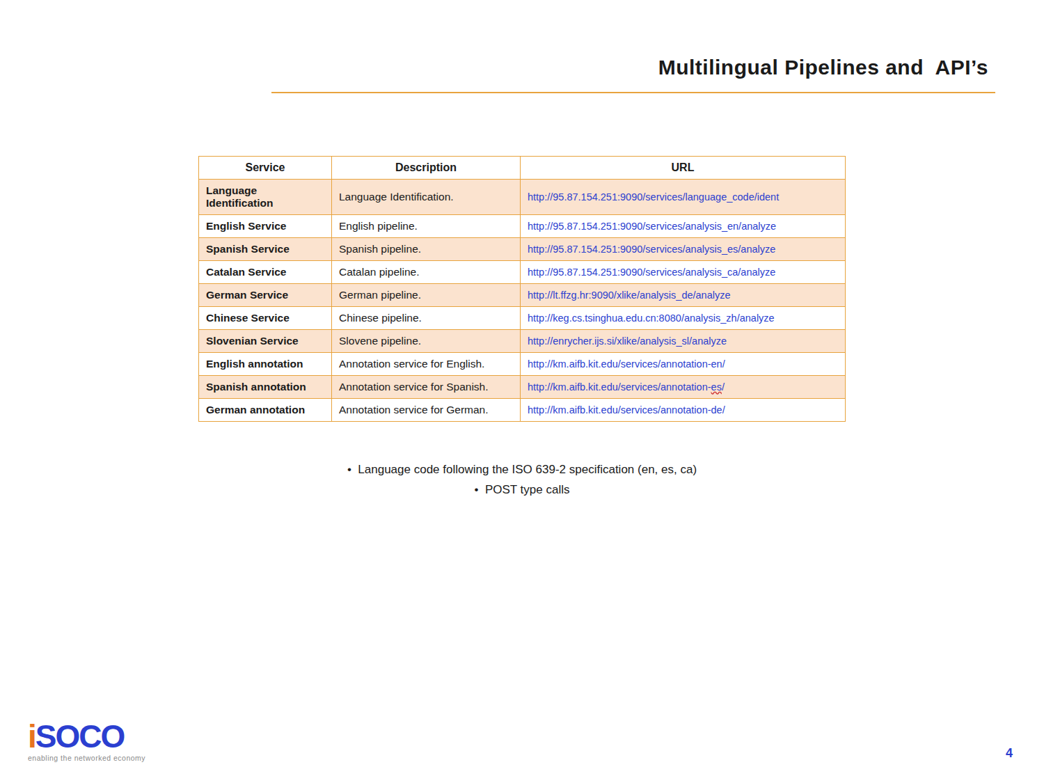Multilingual Pipelines and API’s
| Service | Description | URL |
| --- | --- | --- |
| Language Identification | Language Identification. | http://95.87.154.251:9090/services/language_code/ident |
| English Service | English pipeline. | http://95.87.154.251:9090/services/analysis_en/analyze |
| Spanish Service | Spanish pipeline. | http://95.87.154.251:9090/services/analysis_es/analyze |
| Catalan Service | Catalan pipeline. | http://95.87.154.251:9090/services/analysis_ca/analyze |
| German Service | German pipeline. | http://lt.ffzg.hr:9090/xlike/analysis_de/analyze |
| Chinese Service | Chinese pipeline. | http://keg.cs.tsinghua.edu.cn:8080/analysis_zh/analyze |
| Slovenian Service | Slovene pipeline. | http://enrycher.ijs.si/xlike/analysis_sl/analyze |
| English annotation | Annotation service for English. | http://km.aifb.kit.edu/services/annotation-en/ |
| Spanish annotation | Annotation service for Spanish. | http://km.aifb.kit.edu/services/annotation- es / |
| German annotation | Annotation service for German. | http://km.aifb.kit.edu/services/annotation-de/ |
• Language code following the ISO 639-2 specification (en, es, ca)
• POST type calls
iSOCO
enabling the networked economy
4